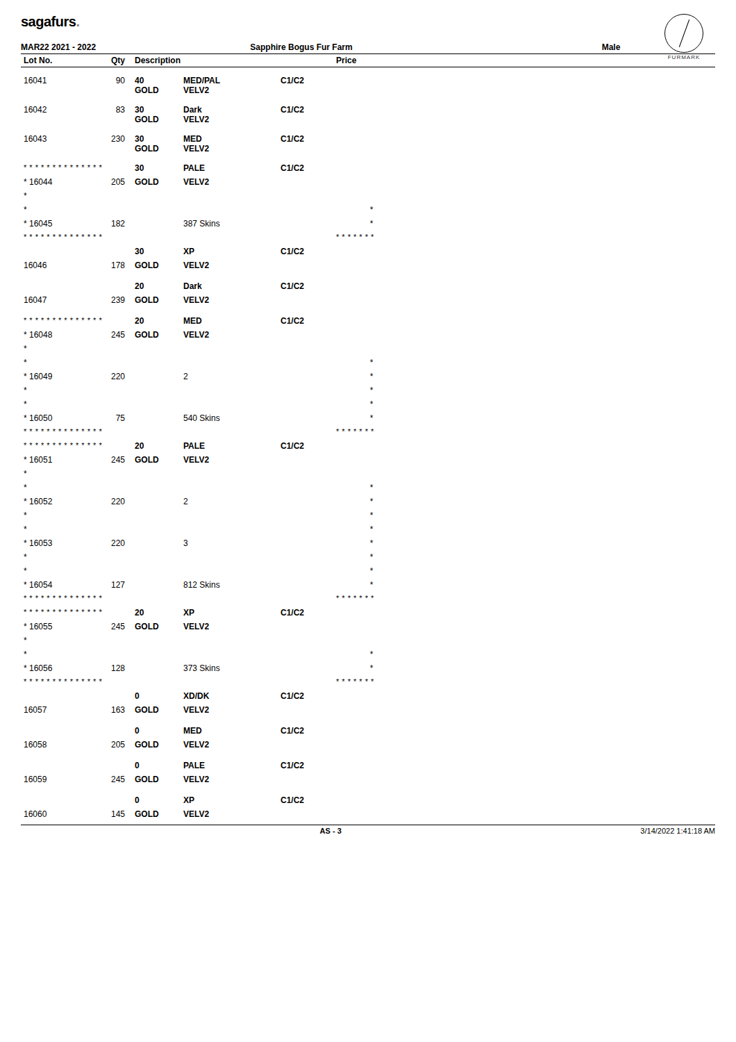sagafurs.
FURMARK
MAR22 2021 - 2022
Sapphire Bogus Fur Farm
Male
| Lot No. | Qty | Description | Price | |
| --- | --- | --- | --- | --- |
| 16041 | 90 | 40 GOLD | MED/PAL VELV2 | C1/C2 | | |
| 16042 | 83 | 30 GOLD | Dark VELV2 | C1/C2 | | |
| 16043 | 230 | 30 GOLD | MED VELV2 | C1/C2 | | |
| * * * * * * * * * * * * * * | | 30 | PALE | C1/C2 | | |
| * 16044 | 205 | GOLD | VELV2 | | | |
| * | | | | | | |
| * | | | | | * | |
| * 16045 | 182 | | 387 Skins | | * | |
| * * * * * * * * * * * * * * | | | | | * * * * * * * | |
| | | 30 | XP | C1/C2 | | |
| 16046 | 178 | GOLD | VELV2 | | | |
| | | 20 | Dark | C1/C2 | | |
| 16047 | 239 | GOLD | VELV2 | | | |
| * * * * * * * * * * * * * * | | 20 | MED | C1/C2 | | |
| * 16048 | 245 | GOLD | VELV2 | | | |
| * | | | | | | |
| * | | | | | * | |
| * 16049 | 220 | | 2 | | * | |
| * | | | | | * | |
| * | | | | | * | |
| * 16050 | 75 | | 540 Skins | | * | |
| * * * * * * * * * * * * * * | | | | | * * * * * * * | |
| * * * * * * * * * * * * * * | | 20 | PALE | C1/C2 | | |
| * 16051 | 245 | GOLD | VELV2 | | | |
| * | | | | | | |
| * | | | | | * | |
| * 16052 | 220 | | 2 | | * | |
| * | | | | | * | |
| * | | | | | * | |
| * 16053 | 220 | | 3 | | * | |
| * | | | | | * | |
| * | | | | | * | |
| * 16054 | 127 | | 812 Skins | | * | |
| * * * * * * * * * * * * * * | | | | | * * * * * * * | |
| * * * * * * * * * * * * * * | | 20 | XP | C1/C2 | | |
| * 16055 | 245 | GOLD | VELV2 | | | |
| * | | | | | | |
| * | | | | | * | |
| * 16056 | 128 | | 373 Skins | | * | |
| * * * * * * * * * * * * * * | | | | | * * * * * * * | |
| | | 0 | XD/DK | C1/C2 | | |
| 16057 | 163 | GOLD | VELV2 | | | |
| | | 0 | MED | C1/C2 | | |
| 16058 | 205 | GOLD | VELV2 | | | |
| | | 0 | PALE | C1/C2 | | |
| 16059 | 245 | GOLD | VELV2 | | | |
| | | 0 | XP | C1/C2 | | |
| 16060 | 145 | GOLD | VELV2 | | | |
AS - 3
3/14/2022 1:41:18 AM